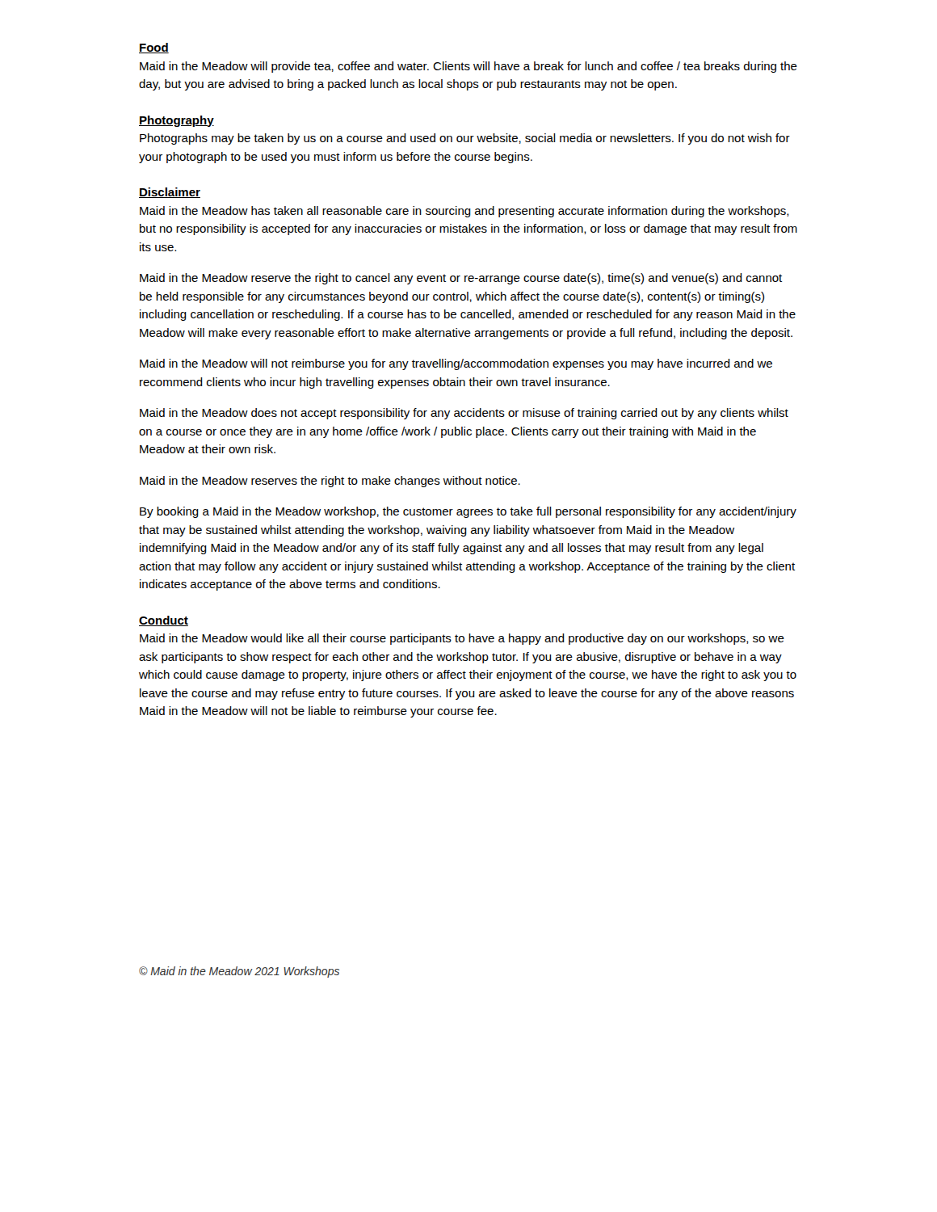Food
Maid in the Meadow will provide tea, coffee and water. Clients will have a break for lunch and coffee / tea breaks during the day, but you are advised to bring a packed lunch as local shops or pub restaurants may not be open.
Photography
Photographs may be taken by us on a course and used on our website, social media or newsletters. If you do not wish for your photograph to be used you must inform us before the course begins.
Disclaimer
Maid in the Meadow has taken all reasonable care in sourcing and presenting accurate information during the workshops, but no responsibility is accepted for any inaccuracies or mistakes in the information, or loss or damage that may result from its use.
Maid in the Meadow reserve the right to cancel any event or re-arrange course date(s), time(s) and venue(s) and cannot be held responsible for any circumstances beyond our control, which affect the course date(s), content(s) or timing(s) including cancellation or rescheduling. If a course has to be cancelled, amended or rescheduled for any reason Maid in the Meadow will make every reasonable effort to make alternative arrangements or provide a full refund, including the deposit.
Maid in the Meadow will not reimburse you for any travelling/accommodation expenses you may have incurred and we recommend clients who incur high travelling expenses obtain their own travel insurance.
Maid in the Meadow does not accept responsibility for any accidents or misuse of training carried out by any clients whilst on a course or once they are in any home /office /work / public place. Clients carry out their training with Maid in the Meadow at their own risk.
Maid in the Meadow reserves the right to make changes without notice.
By booking a Maid in the Meadow workshop, the customer agrees to take full personal responsibility for any accident/injury that may be sustained whilst attending the workshop, waiving any liability whatsoever from Maid in the Meadow indemnifying Maid in the Meadow and/or any of its staff fully against any and all losses that may result from any legal action that may follow any accident or injury sustained whilst attending a workshop. Acceptance of the training by the client indicates acceptance of the above terms and conditions.
Conduct
Maid in the Meadow would like all their course participants to have a happy and productive day on our workshops, so we ask participants to show respect for each other and the workshop tutor. If you are abusive, disruptive or behave in a way which could cause damage to property, injure others or affect their enjoyment of the course, we have the right to ask you to leave the course and may refuse entry to future courses. If you are asked to leave the course for any of the above reasons Maid in the Meadow will not be liable to reimburse your course fee.
© Maid in the Meadow 2021 Workshops